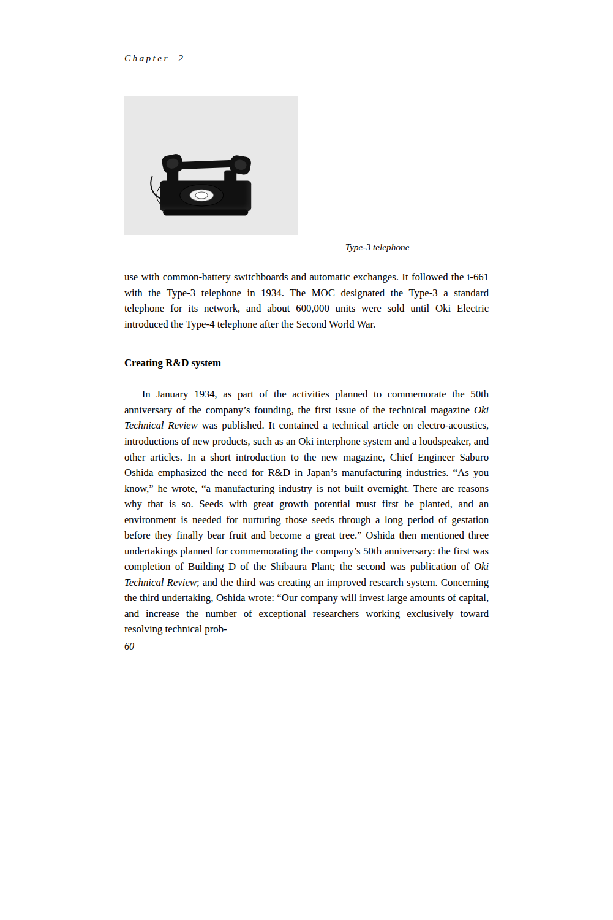Chapter 2
Type-3 telephone
use with common-battery switchboards and automatic exchanges. It followed the i-661 with the Type-3 telephone in 1934. The MOC designated the Type-3 a standard telephone for its network, and about 600,000 units were sold until Oki Electric introduced the Type-4 telephone after the Second World War.
Creating R&D system
In January 1934, as part of the activities planned to commemorate the 50th anniversary of the company’s founding, the first issue of the technical magazine Oki Technical Review was published. It contained a technical article on electro-acoustics, introductions of new products, such as an Oki interphone system and a loudspeaker, and other articles. In a short introduction to the new magazine, Chief Engineer Saburo Oshida emphasized the need for R&D in Japan’s manufacturing industries. “As you know,” he wrote, “a manufacturing industry is not built overnight. There are reasons why that is so. Seeds with great growth potential must first be planted, and an environment is needed for nurturing those seeds through a long period of gestation before they finally bear fruit and become a great tree.” Oshida then mentioned three undertakings planned for commemorating the company’s 50th anniversary: the first was completion of Building D of the Shibaura Plant; the second was publication of Oki Technical Review; and the third was creating an improved research system. Concerning the third undertaking, Oshida wrote: “Our company will invest large amounts of capital, and increase the number of exceptional researchers working exclusively toward resolving technical prob-
60